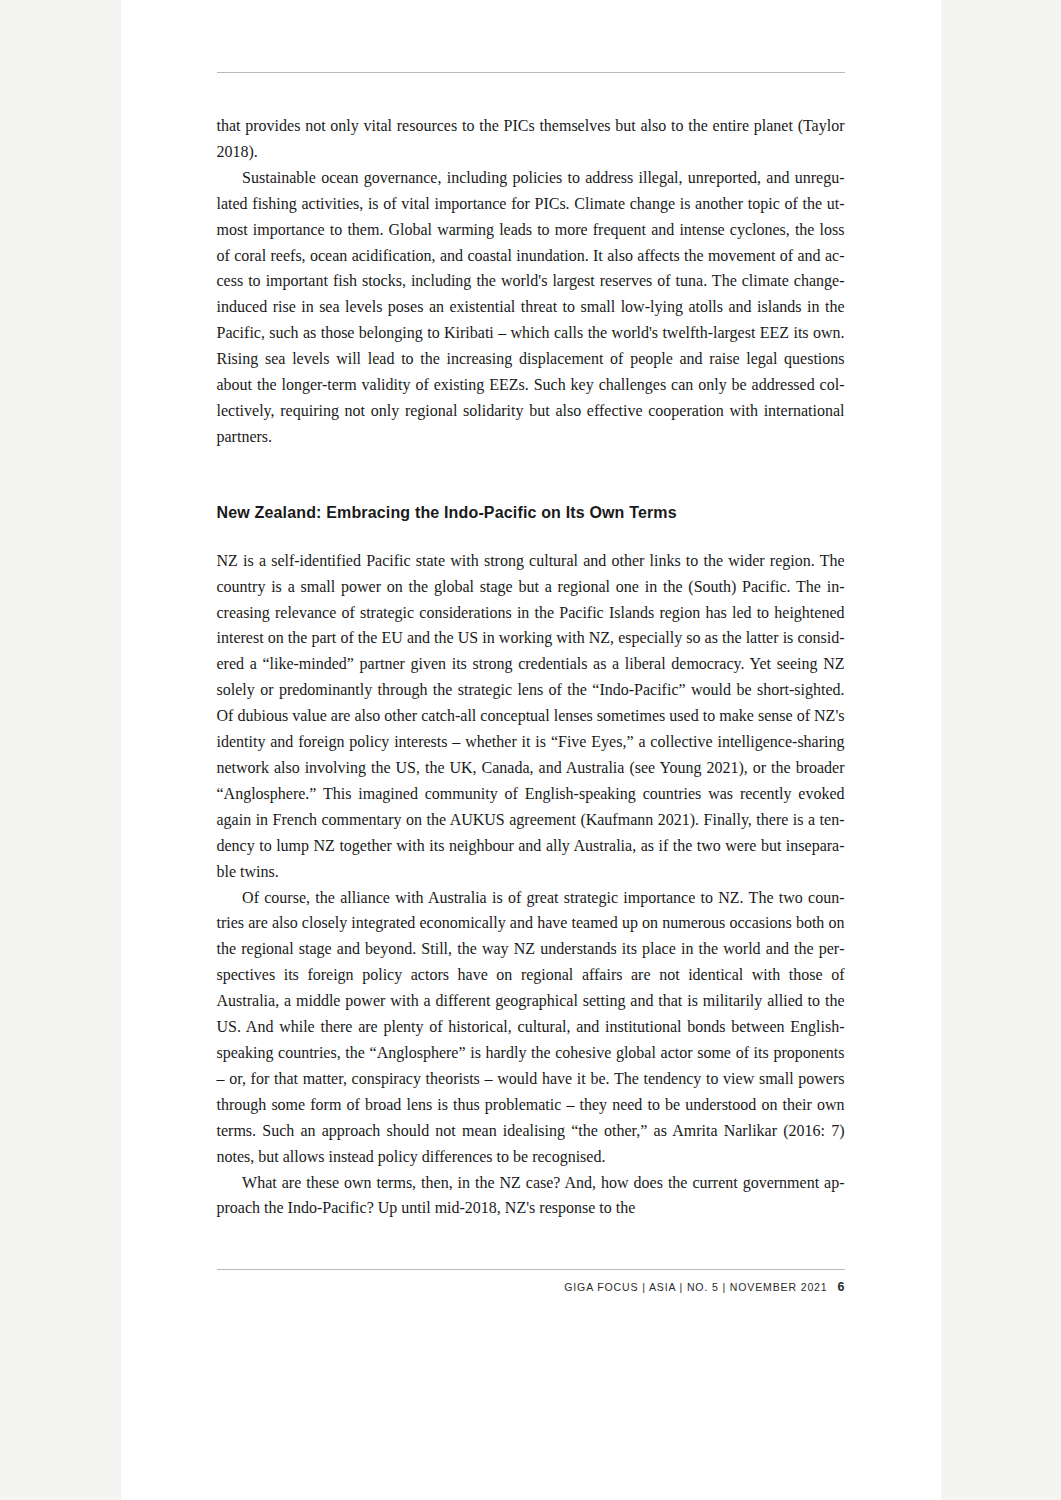that provides not only vital resources to the PICs themselves but also to the entire planet (Taylor 2018).
Sustainable ocean governance, including policies to address illegal, unreported, and unregulated fishing activities, is of vital importance for PICs. Climate change is another topic of the utmost importance to them. Global warming leads to more frequent and intense cyclones, the loss of coral reefs, ocean acidification, and coastal inundation. It also affects the movement of and access to important fish stocks, including the world's largest reserves of tuna. The climate change-induced rise in sea levels poses an existential threat to small low-lying atolls and islands in the Pacific, such as those belonging to Kiribati – which calls the world's twelfth-largest EEZ its own. Rising sea levels will lead to the increasing displacement of people and raise legal questions about the longer-term validity of existing EEZs. Such key challenges can only be addressed collectively, requiring not only regional solidarity but also effective cooperation with international partners.
New Zealand: Embracing the Indo-Pacific on Its Own Terms
NZ is a self-identified Pacific state with strong cultural and other links to the wider region. The country is a small power on the global stage but a regional one in the (South) Pacific. The increasing relevance of strategic considerations in the Pacific Islands region has led to heightened interest on the part of the EU and the US in working with NZ, especially so as the latter is considered a “like-minded” partner given its strong credentials as a liberal democracy. Yet seeing NZ solely or predominantly through the strategic lens of the “Indo-Pacific” would be short-sighted. Of dubious value are also other catch-all conceptual lenses sometimes used to make sense of NZ's identity and foreign policy interests – whether it is “Five Eyes,” a collective intelligence-sharing network also involving the US, the UK, Canada, and Australia (see Young 2021), or the broader “Anglosphere.” This imagined community of English-speaking countries was recently evoked again in French commentary on the AUKUS agreement (Kaufmann 2021). Finally, there is a tendency to lump NZ together with its neighbour and ally Australia, as if the two were but inseparable twins.
Of course, the alliance with Australia is of great strategic importance to NZ. The two countries are also closely integrated economically and have teamed up on numerous occasions both on the regional stage and beyond. Still, the way NZ understands its place in the world and the perspectives its foreign policy actors have on regional affairs are not identical with those of Australia, a middle power with a different geographical setting and that is militarily allied to the US. And while there are plenty of historical, cultural, and institutional bonds between English-speaking countries, the “Anglosphere” is hardly the cohesive global actor some of its proponents – or, for that matter, conspiracy theorists – would have it be. The tendency to view small powers through some form of broad lens is thus problematic – they need to be understood on their own terms. Such an approach should not mean idealising “the other,” as Amrita Narlikar (2016: 7) notes, but allows instead policy differences to be recognised.
What are these own terms, then, in the NZ case? And, how does the current government approach the Indo-Pacific? Up until mid-2018, NZ's response to the
GIGA FOCUS | ASIA | NO. 5 | NOVEMBER 2021 6